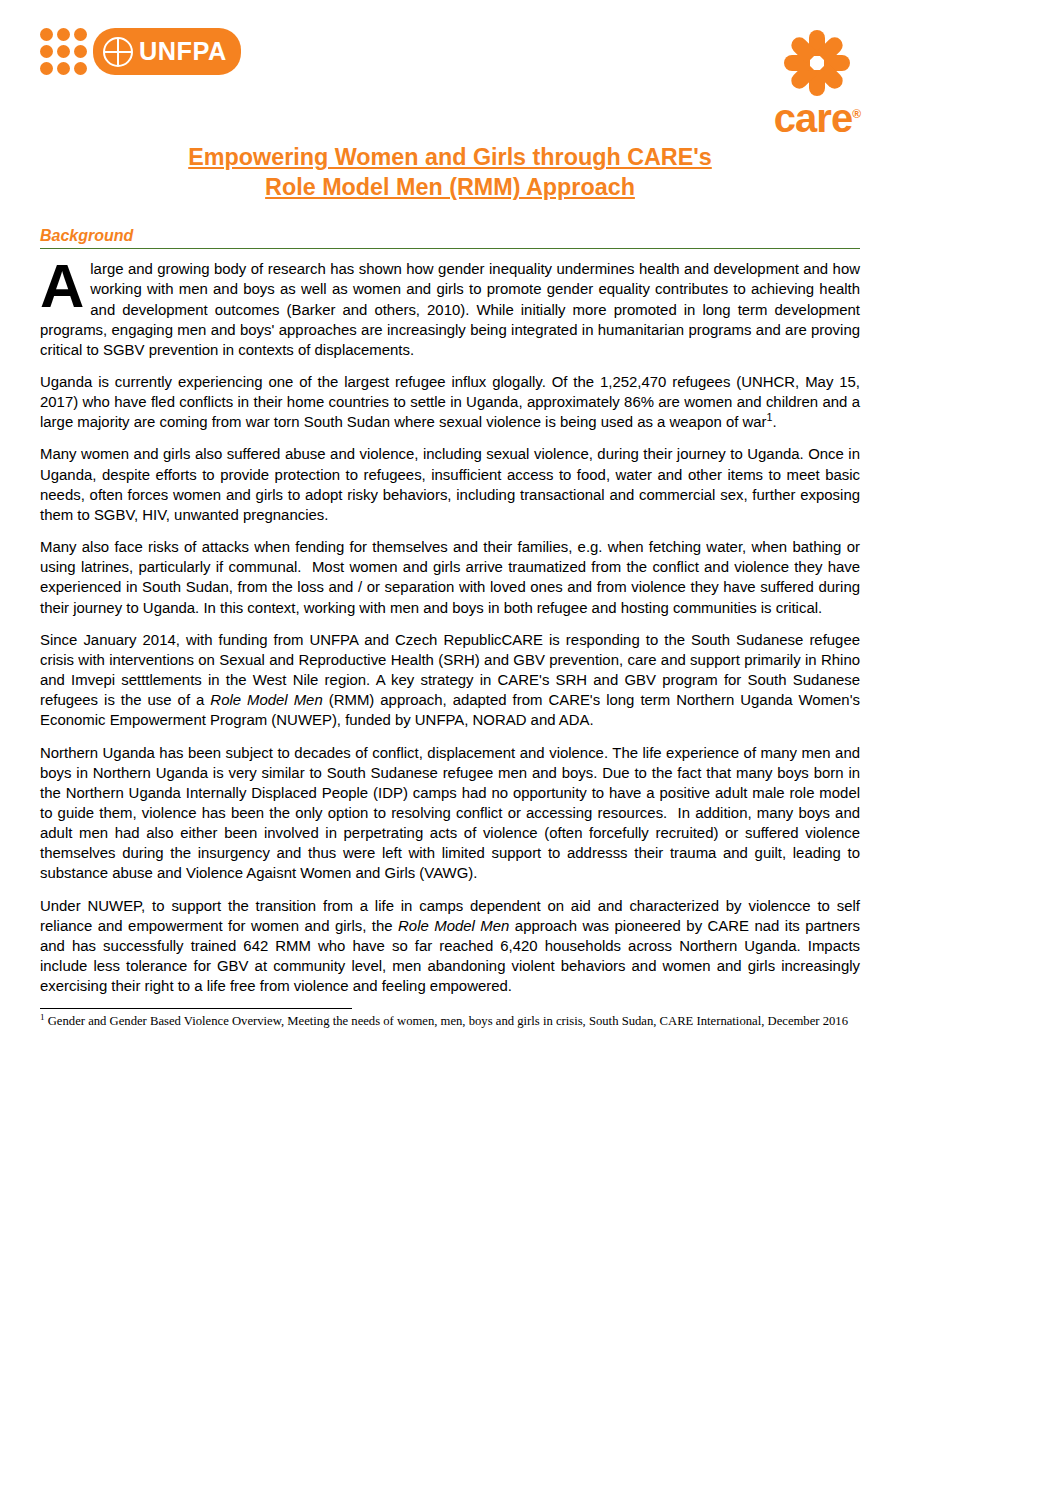UNFPA
care®
Empowering Women and Girls through CARE's
Role Model Men (RMM) Approach
Background
A large and growing body of research has shown how gender inequality undermines health and development and how working with men and boys as well as women and girls to promote gender equality contributes to achieving health and development outcomes (Barker and others, 2010). While initially more promoted in long term development programs, engaging men and boys' approaches are increasingly being integrated in humanitarian programs and are proving critical to SGBV prevention in contexts of displacements.
Uganda is currently experiencing one of the largest refugee influx glogally. Of the 1,252,470 refugees (UNHCR, May 15, 2017) who have fled conflicts in their home countries to settle in Uganda, approximately 86% are women and children and a large majority are coming from war torn South Sudan where sexual violence is being used as a weapon of war1.
Many women and girls also suffered abuse and violence, including sexual violence, during their journey to Uganda. Once in Uganda, despite efforts to provide protection to refugees, insufficient access to food, water and other items to meet basic needs, often forces women and girls to adopt risky behaviors, including transactional and commercial sex, further exposing them to SGBV, HIV, unwanted pregnancies.
Many also face risks of attacks when fending for themselves and their families, e.g. when fetching water, when bathing or using latrines, particularly if communal. Most women and girls arrive traumatized from the conflict and violence they have experienced in South Sudan, from the loss and / or separation with loved ones and from violence they have suffered during their journey to Uganda. In this context, working with men and boys in both refugee and hosting communities is critical.
Since January 2014, with funding from UNFPA and Czech RepublicCARE is responding to the South Sudanese refugee crisis with interventions on Sexual and Reproductive Health (SRH) and GBV prevention, care and support primarily in Rhino and Imvepi setttlements in the West Nile region. A key strategy in CARE's SRH and GBV program for South Sudanese refugees is the use of a Role Model Men (RMM) approach, adapted from CARE's long term Northern Uganda Women's Economic Empowerment Program (NUWEP), funded by UNFPA, NORAD and ADA.
Northern Uganda has been subject to decades of conflict, displacement and violence. The life experience of many men and boys in Northern Uganda is very similar to South Sudanese refugee men and boys. Due to the fact that many boys born in the Northern Uganda Internally Displaced People (IDP) camps had no opportunity to have a positive adult male role model to guide them, violence has been the only option to resolving conflict or accessing resources. In addition, many boys and adult men had also either been involved in perpetrating acts of violence (often forcefully recruited) or suffered violence themselves during the insurgency and thus were left with limited support to addresss their trauma and guilt, leading to substance abuse and Violence Agaisnt Women and Girls (VAWG).
Under NUWEP, to support the transition from a life in camps dependent on aid and characterized by violencce to self reliance and empowerment for women and girls, the Role Model Men approach was pioneered by CARE nad its partners and has successfully trained 642 RMM who have so far reached 6,420 households across Northern Uganda. Impacts include less tolerance for GBV at community level, men abandoning violent behaviors and women and girls increasingly exercising their right to a life free from violence and feeling empowered.
1 Gender and Gender Based Violence Overview, Meeting the needs of women, men, boys and girls in crisis, South Sudan, CARE International, December 2016